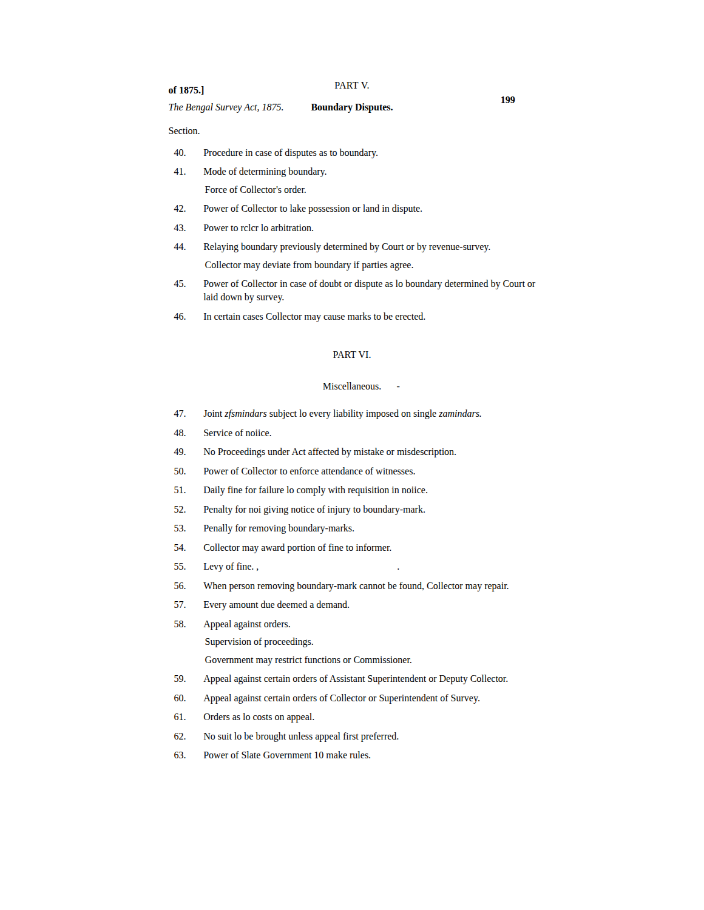of 1875.]
The Bengal Survey Act, 1875.
PART V.
Boundary Disputes.
199
Section.
40. Procedure in case of disputes as to boundary.
41. Mode of determining boundary. Force of Collector's order.
42. Power of Collector to lake possession or land in dispute.
43. Power to rclcr lo arbitration.
44. Relaying boundary previously determined by Court or by revenue-survey. Collector may deviate from boundary if parties agree.
45. Power of Collector in case of doubt or dispute as lo boundary determined by Court or laid down by survey.
46. In certain cases Collector may cause marks to be erected.
PART VI. Miscellaneous.-
47. Joint zfsmindars subject lo every liability imposed on single zamindars.
48. Service of noiice.
49. No Proceedings under Act affected by mistake or misdescription.
50. Power of Collector to enforce attendance of witnesses.
51. Daily fine for failure lo comply with requisition in noiice.
52. Penalty for noi giving notice of injury to boundary-mark.
53. Penally for removing boundary-marks.
54. Collector may award portion of fine to informer.
55. Levy of fine. ,.
56. When person removing boundary-mark cannot be found, Collector may repair.
57. Every amount due deemed a demand.
58. Appeal against orders. Supervision of proceedings. Government may restrict functions or Commissioner.
59. Appeal against certain orders of Assistant Superintendent or Deputy Collector.
60. Appeal against certain orders of Collector or Superintendent of Survey.
61. Orders as lo costs on appeal.
62. No suit lo be brought unless appeal first preferred.
63. Power of Slate Government 10 make rules.